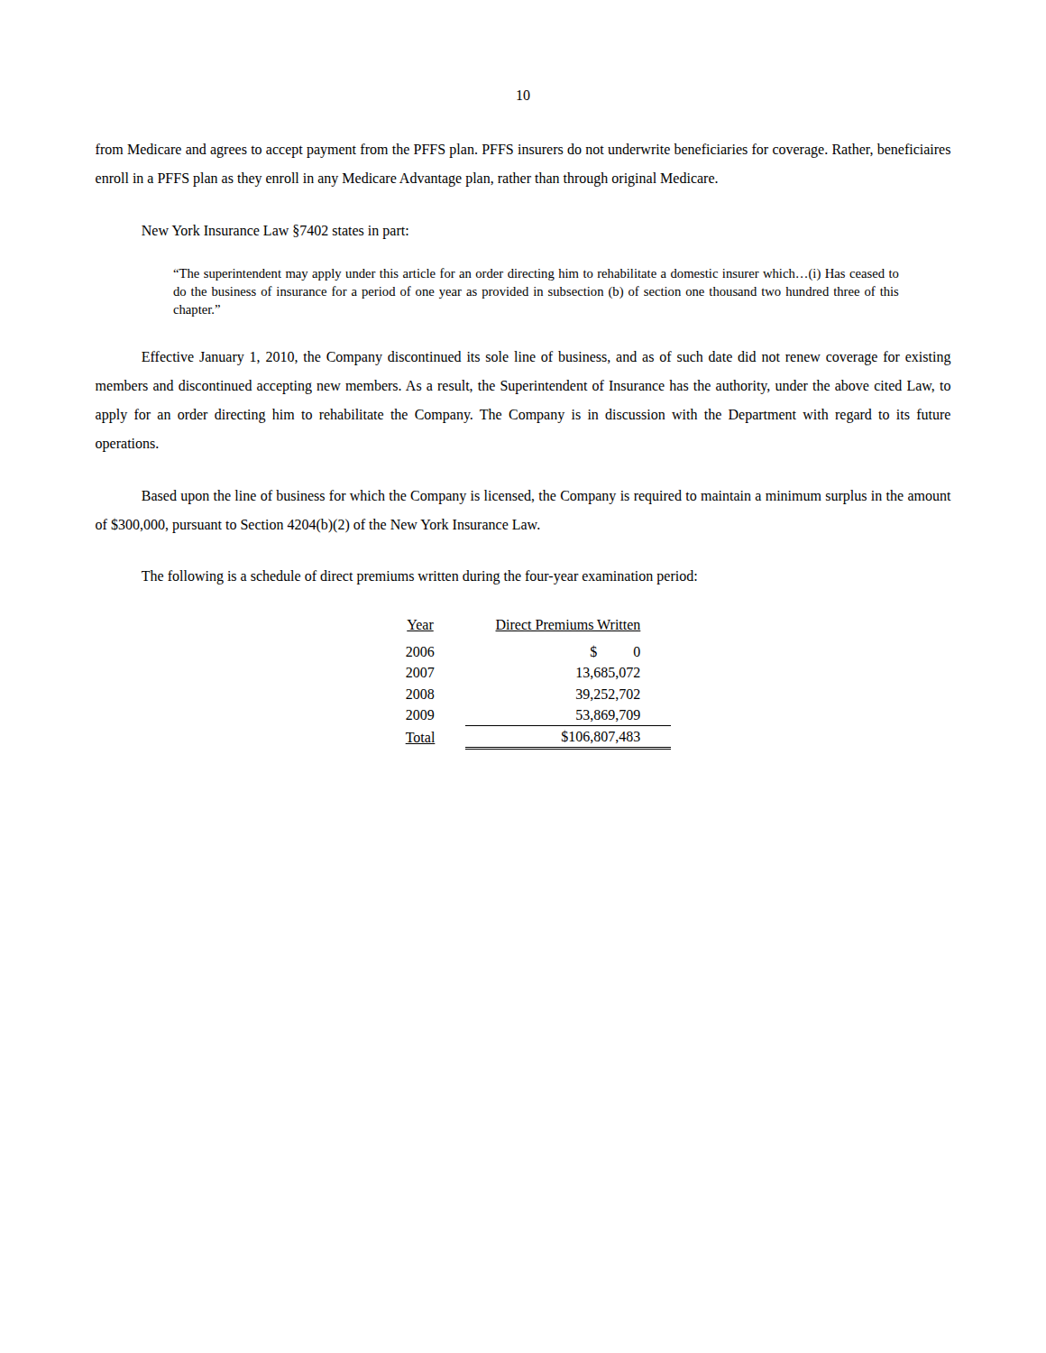10
from Medicare and agrees to accept payment from the PFFS plan. PFFS insurers do not underwrite beneficiaries for coverage. Rather, beneficiaires enroll in a PFFS plan as they enroll in any Medicare Advantage plan, rather than through original Medicare.
New York Insurance Law §7402 states in part:
“The superintendent may apply under this article for an order directing him to rehabilitate a domestic insurer which…(i) Has ceased to do the business of insurance for a period of one year as provided in subsection (b) of section one thousand two hundred three of this chapter.”
Effective January 1, 2010, the Company discontinued its sole line of business, and as of such date did not renew coverage for existing members and discontinued accepting new members. As a result, the Superintendent of Insurance has the authority, under the above cited Law, to apply for an order directing him to rehabilitate the Company. The Company is in discussion with the Department with regard to its future operations.
Based upon the line of business for which the Company is licensed, the Company is required to maintain a minimum surplus in the amount of $300,000, pursuant to Section 4204(b)(2) of the New York Insurance Law.
The following is a schedule of direct premiums written during the four-year examination period:
| Year | Direct Premiums Written |
| --- | --- |
| 2006 | $ 0 |
| 2007 | 13,685,072 |
| 2008 | 39,252,702 |
| 2009 | 53,869,709 |
| Total | $106,807,483 |